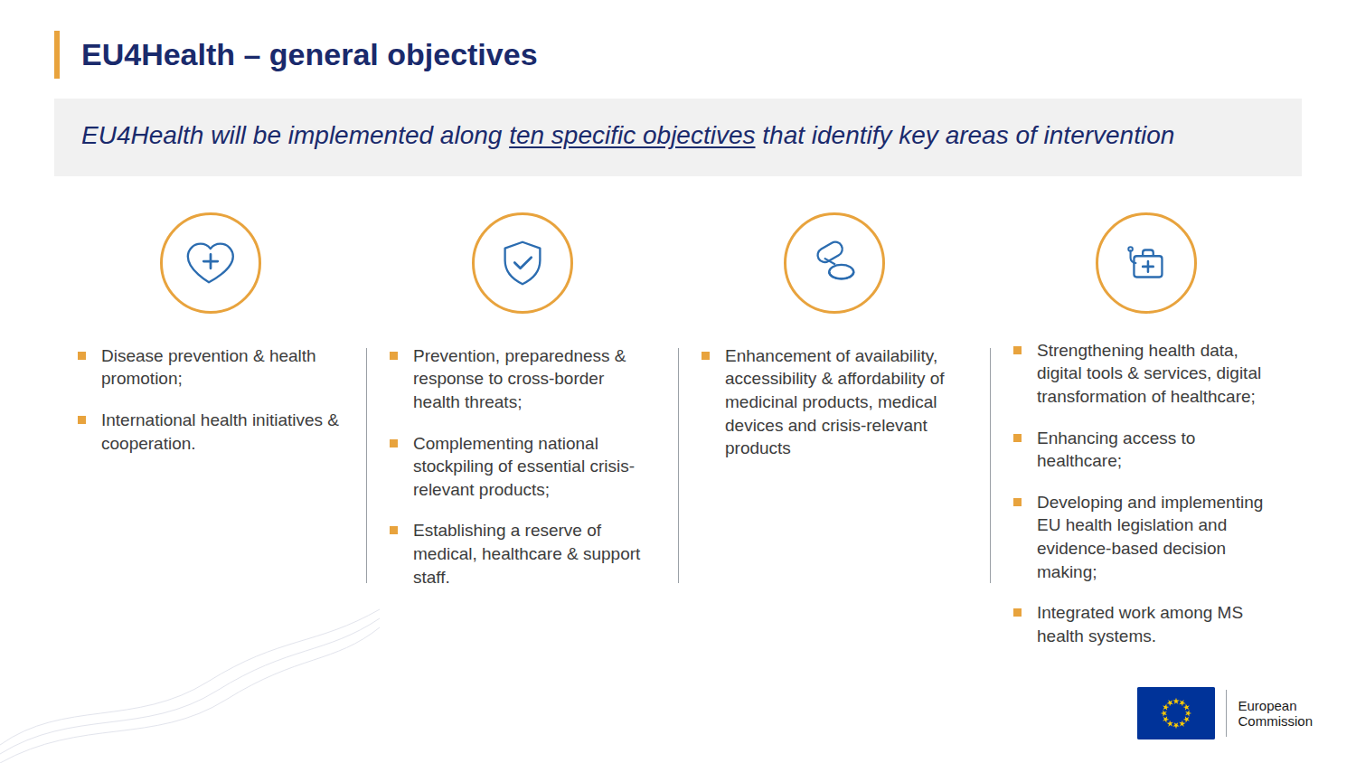EU4Health – general objectives
EU4Health will be implemented along ten specific objectives that identify key areas of intervention
Disease prevention & health promotion;
International health initiatives & cooperation.
Prevention, preparedness & response to cross-border health threats;
Complementing national stockpiling of essential crisis-relevant products;
Establishing a reserve of medical, healthcare & support staff.
Enhancement of availability, accessibility & affordability of medicinal products, medical devices and crisis-relevant products
Strengthening health data, digital tools & services, digital transformation of healthcare;
Enhancing access to healthcare;
Developing and implementing EU health legislation and evidence-based decision making;
Integrated work among MS health systems.
European Commission